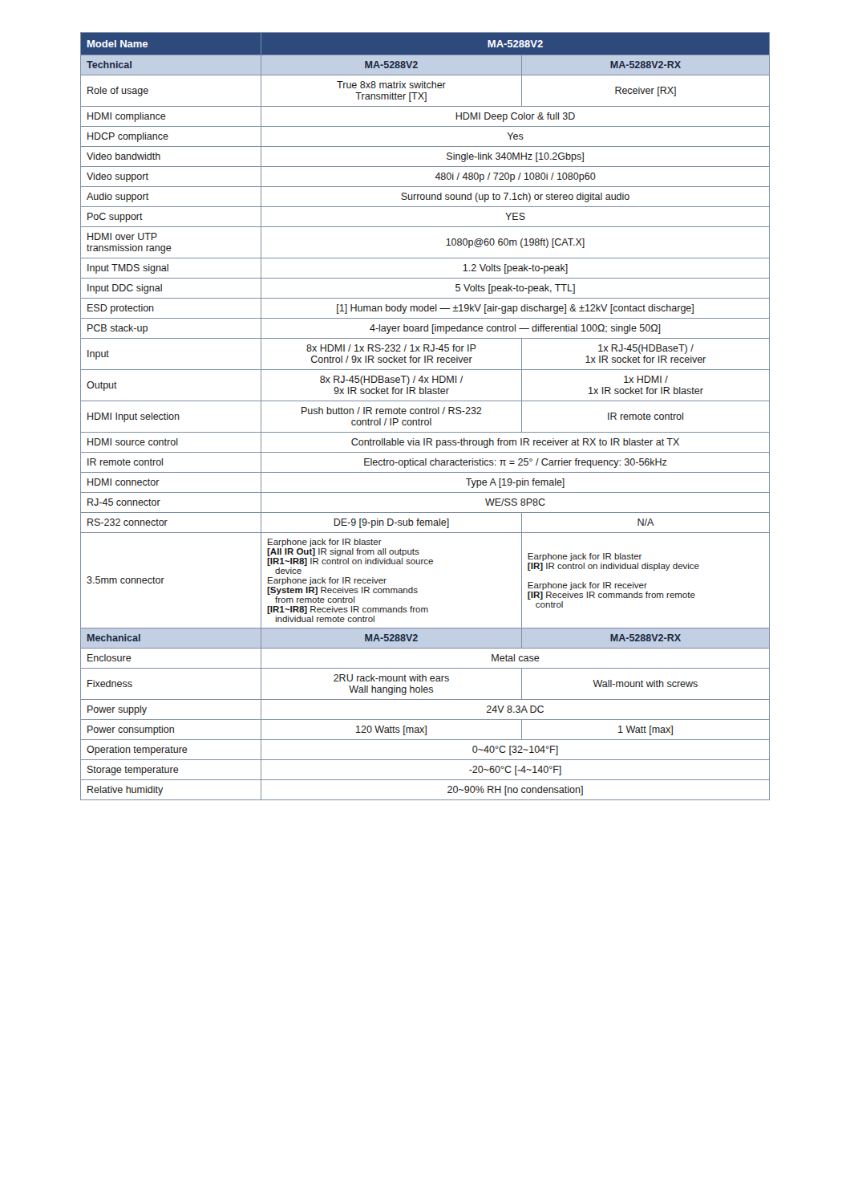| Model Name | MA-5288V2 |
| --- | --- |
| Technical | MA-5288V2 | MA-5288V2-RX |
| Role of usage | True 8x8 matrix switcher Transmitter [TX] | Receiver [RX] |
| HDMI compliance | HDMI Deep Color & full 3D |
| HDCP compliance | Yes |
| Video bandwidth | Single-link 340MHz [10.2Gbps] |
| Video support | 480i / 480p / 720p / 1080i / 1080p60 |
| Audio support | Surround sound (up to 7.1ch) or stereo digital audio |
| PoC support | YES |
| HDMI over UTP transmission range | 1080p@60 60m (198ft) [CAT.X] |
| Input TMDS signal | 1.2 Volts [peak-to-peak] |
| Input DDC signal | 5 Volts [peak-to-peak, TTL] |
| ESD protection | [1] Human body model — ±19kV [air-gap discharge] & ±12kV [contact discharge] |
| PCB stack-up | 4-layer board [impedance control — differential 100Ω; single 50Ω] |
| Input | 8x HDMI / 1x RS-232 / 1x RJ-45 for IP Control / 9x IR socket for IR receiver | 1x RJ-45(HDBaseT) / 1x IR socket for IR receiver |
| Output | 8x RJ-45(HDBaseT) / 4x HDMI / 9x IR socket for IR blaster | 1x HDMI / 1x IR socket for IR blaster |
| HDMI Input selection | Push button / IR remote control / RS-232 control / IP control | IR remote control |
| HDMI source control | Controllable via IR pass-through from IR receiver at RX to IR blaster at TX |
| IR remote control | Electro-optical characteristics: π = 25° / Carrier frequency: 30-56kHz |
| HDMI connector | Type A [19-pin female] |
| RJ-45 connector | WE/SS 8P8C |
| RS-232 connector | DE-9 [9-pin D-sub female] | N/A |
| 3.5mm connector | Earphone jack for IR blaster [All IR Out] IR signal from all outputs [IR1~IR8] IR control on individual source device Earphone jack for IR receiver [System IR] Receives IR commands from remote control [IR1~IR8] Receives IR commands from individual remote control | Earphone jack for IR blaster [IR] IR control on individual display device Earphone jack for IR receiver [IR] Receives IR commands from remote control |
| Mechanical | MA-5288V2 | MA-5288V2-RX |
| Enclosure | Metal case |
| Fixedness | 2RU rack-mount with ears Wall hanging holes | Wall-mount with screws |
| Power supply | 24V 8.3A DC |
| Power consumption | 120 Watts [max] | 1 Watt [max] |
| Operation temperature | 0~40°C [32~104°F] |
| Storage temperature | -20~60°C [-4~140°F] |
| Relative humidity | 20~90% RH [no condensation] |